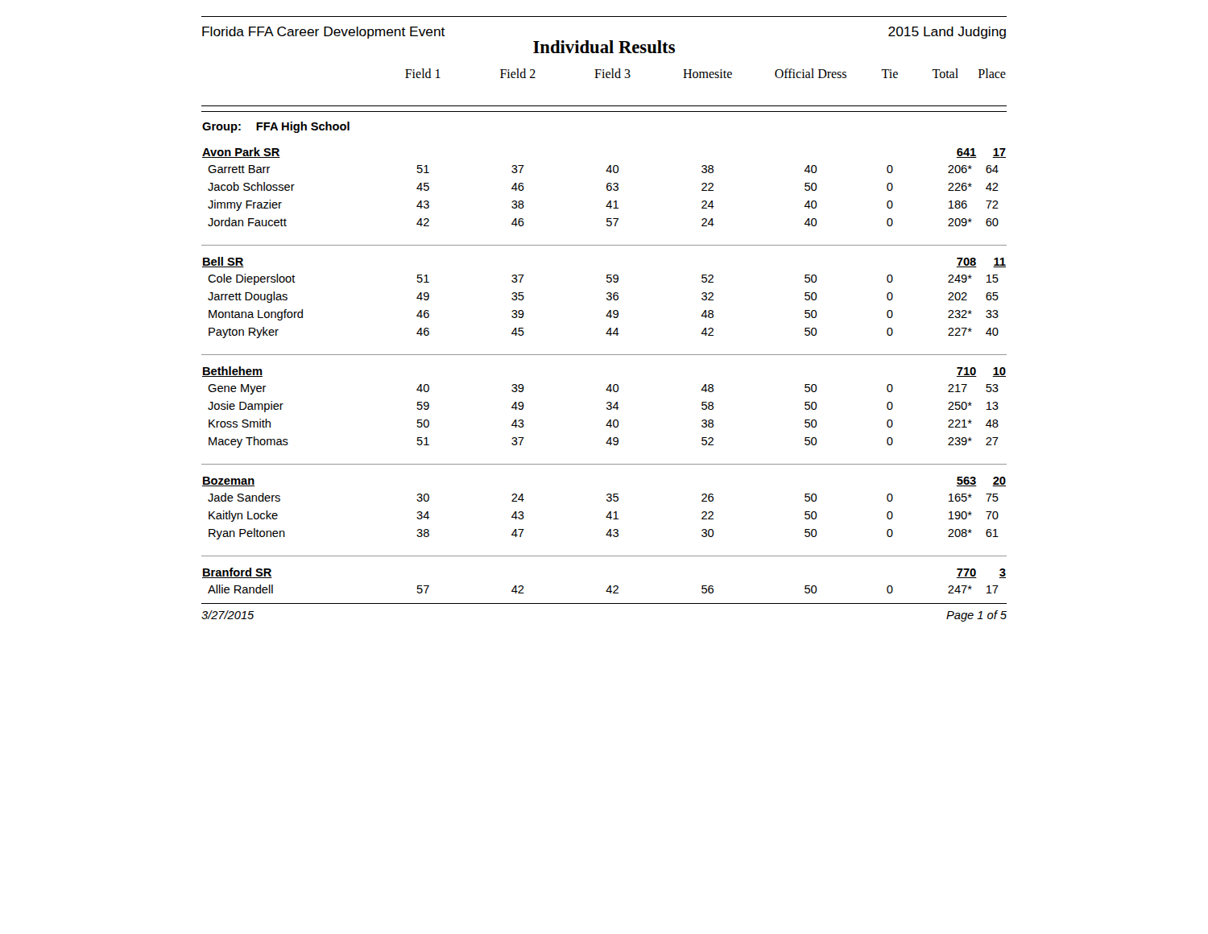Florida FFA Career Development Event
2015 Land Judging
Individual Results
| | Field 1 | Field 2 | Field 3 | Homesite | Official Dress | Tie | Total | Place |
| --- | --- | --- | --- | --- | --- | --- | --- | --- |
| Group: FFA High School |
| Avon Park SR | | | | | | | 641 | 17 |
| Garrett Barr | 51 | 37 | 40 | 38 | 40 | 0 | 206 * | 64 |
| Jacob Schlosser | 45 | 46 | 63 | 22 | 50 | 0 | 226 * | 42 |
| Jimmy Frazier | 43 | 38 | 41 | 24 | 40 | 0 | 186 | 72 |
| Jordan Faucett | 42 | 46 | 57 | 24 | 40 | 0 | 209 * | 60 |
| Bell SR | | | | | | | 708 | 11 |
| Cole Diepersloot | 51 | 37 | 59 | 52 | 50 | 0 | 249 * | 15 |
| Jarrett Douglas | 49 | 35 | 36 | 32 | 50 | 0 | 202 | 65 |
| Montana Longford | 46 | 39 | 49 | 48 | 50 | 0 | 232 * | 33 |
| Payton Ryker | 46 | 45 | 44 | 42 | 50 | 0 | 227 * | 40 |
| Bethlehem | | | | | | | 710 | 10 |
| Gene Myer | 40 | 39 | 40 | 48 | 50 | 0 | 217 | 53 |
| Josie Dampier | 59 | 49 | 34 | 58 | 50 | 0 | 250 * | 13 |
| Kross Smith | 50 | 43 | 40 | 38 | 50 | 0 | 221 * | 48 |
| Macey Thomas | 51 | 37 | 49 | 52 | 50 | 0 | 239 * | 27 |
| Bozeman | | | | | | | 563 | 20 |
| Jade Sanders | 30 | 24 | 35 | 26 | 50 | 0 | 165 * | 75 |
| Kaitlyn Locke | 34 | 43 | 41 | 22 | 50 | 0 | 190 * | 70 |
| Ryan Peltonen | 38 | 47 | 43 | 30 | 50 | 0 | 208 * | 61 |
| Branford SR | | | | | | | 770 | 3 |
| Allie Randell | 57 | 42 | 42 | 56 | 50 | 0 | 247 * | 17 |
3/27/2015
Page 1 of 5